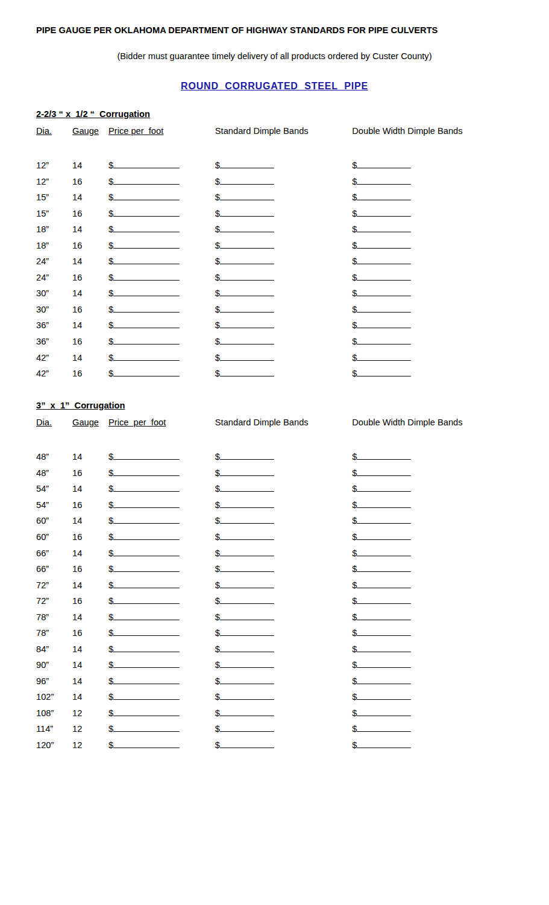PIPE GAUGE PER OKLAHOMA DEPARTMENT OF HIGHWAY STANDARDS FOR PIPE CULVERTS
(Bidder must guarantee timely delivery of all products ordered by Custer County)
ROUND CORRUGATED STEEL PIPE
2-2/3 “ x 1/2 “ Corrugation
| Dia. | Gauge | Price per foot | Standard Dimple Bands | Double Width Dimple Bands |
| --- | --- | --- | --- | --- |
| 12” | 14 | $ | $ | $ |
| 12” | 16 | $ | $ | $ |
| 15” | 14 | $ | $ | $ |
| 15” | 16 | $ | $ | $ |
| 18” | 14 | $ | $ | $ |
| 18” | 16 | $ | $ | $ |
| 24” | 14 | $ | $ | $ |
| 24” | 16 | $ | $ | $ |
| 30” | 14 | $ | $ | $ |
| 30” | 16 | $ | $ | $ |
| 36” | 14 | $ | $ | $ |
| 36” | 16 | $ | $ | $ |
| 42” | 14 | $ | $ | $ |
| 42” | 16 | $ | $ | $ |
3” x 1” Corrugation
| Dia. | Gauge | Price per foot | Standard Dimple Bands | Double Width Dimple Bands |
| --- | --- | --- | --- | --- |
| 48” | 14 | $ | $ | $ |
| 48” | 16 | $ | $ | $ |
| 54” | 14 | $ | $ | $ |
| 54” | 16 | $ | $ | $ |
| 60” | 14 | $ | $ | $ |
| 60” | 16 | $ | $ | $ |
| 66” | 14 | $ | $ | $ |
| 66” | 16 | $ | $ | $ |
| 72” | 14 | $ | $ | $ |
| 72” | 16 | $ | $ | $ |
| 78” | 14 | $ | $ | $ |
| 78” | 16 | $ | $ | $ |
| 84” | 14 | $ | $ | $ |
| 90” | 14 | $ | $ | $ |
| 96” | 14 | $ | $ | $ |
| 102” | 14 | $ | $ | $ |
| 108” | 12 | $ | $ | $ |
| 114” | 12 | $ | $ | $ |
| 120” | 12 | $ | $ | $ |